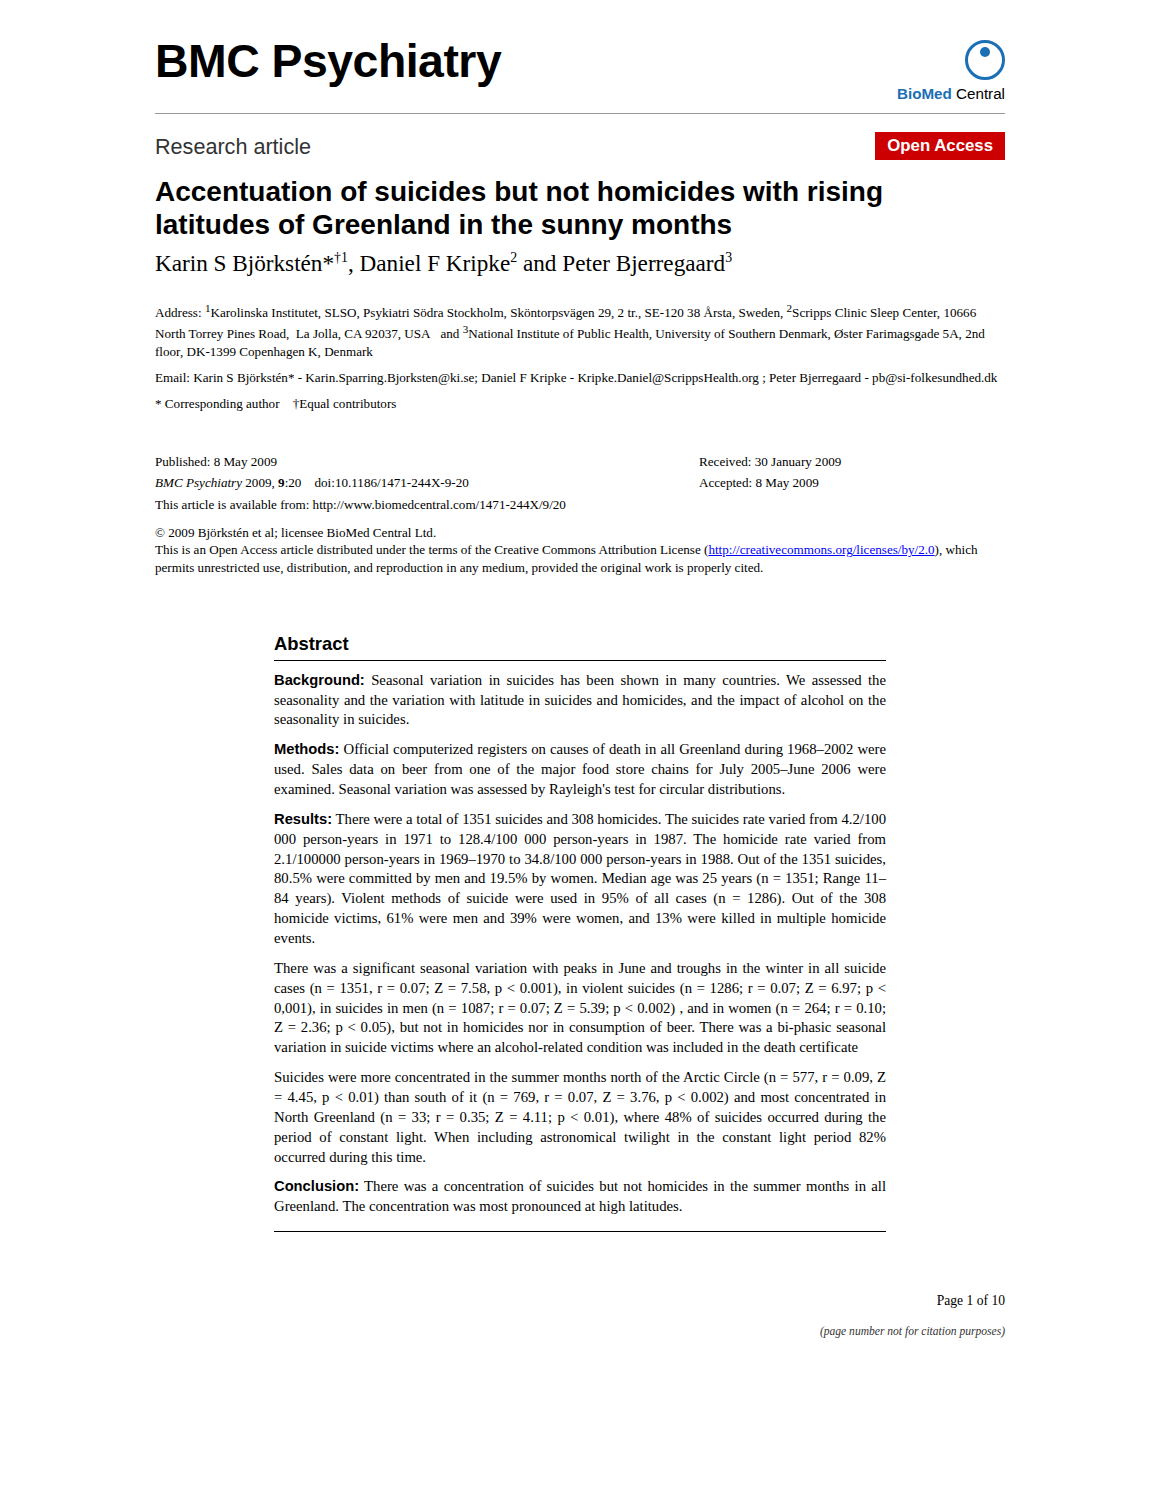BMC Psychiatry
BioMed Central
Research article
Open Access
Accentuation of suicides but not homicides with rising latitudes of Greenland in the sunny months
Karin S Björkstén*†1, Daniel F Kripke2 and Peter Bjerregaard3
Address: 1Karolinska Institutet, SLSO, Psykiatri Södra Stockholm, Sköntorpsvägen 29, 2 tr., SE-120 38 Årsta, Sweden, 2Scripps Clinic Sleep Center, 10666 North Torrey Pines Road, La Jolla, CA 92037, USA and 3National Institute of Public Health, University of Southern Denmark, Øster Farimagsgade 5A, 2nd floor, DK-1399 Copenhagen K, Denmark
Email: Karin S Björkstén* - Karin.Sparring.Bjorksten@ki.se; Daniel F Kripke - Kripke.Daniel@ScrippsHealth.org ; Peter Bjerregaard - pb@si-folkesundhed.dk
* Corresponding author †Equal contributors
Published: 8 May 2009
BMC Psychiatry 2009, 9:20 doi:10.1186/1471-244X-9-20
This article is available from: http://www.biomedcentral.com/1471-244X/9/20
Received: 30 January 2009
Accepted: 8 May 2009
© 2009 Björkstén et al; licensee BioMed Central Ltd.
This is an Open Access article distributed under the terms of the Creative Commons Attribution License (http://creativecommons.org/licenses/by/2.0), which permits unrestricted use, distribution, and reproduction in any medium, provided the original work is properly cited.
Abstract
Background: Seasonal variation in suicides has been shown in many countries. We assessed the seasonality and the variation with latitude in suicides and homicides, and the impact of alcohol on the seasonality in suicides.
Methods: Official computerized registers on causes of death in all Greenland during 1968–2002 were used. Sales data on beer from one of the major food store chains for July 2005–June 2006 were examined. Seasonal variation was assessed by Rayleigh's test for circular distributions.
Results: There were a total of 1351 suicides and 308 homicides. The suicides rate varied from 4.2/100 000 person-years in 1971 to 128.4/100 000 person-years in 1987. The homicide rate varied from 2.1/100000 person-years in 1969–1970 to 34.8/100 000 person-years in 1988. Out of the 1351 suicides, 80.5% were committed by men and 19.5% by women. Median age was 25 years (n = 1351; Range 11–84 years). Violent methods of suicide were used in 95% of all cases (n = 1286). Out of the 308 homicide victims, 61% were men and 39% were women, and 13% were killed in multiple homicide events.
There was a significant seasonal variation with peaks in June and troughs in the winter in all suicide cases (n = 1351, r = 0.07; Z = 7.58, p < 0.001), in violent suicides (n = 1286; r = 0.07; Z = 6.97; p < 0,001), in suicides in men (n = 1087; r = 0.07; Z = 5.39; p < 0.002) , and in women (n = 264; r = 0.10; Z = 2.36; p < 0.05), but not in homicides nor in consumption of beer. There was a bi-phasic seasonal variation in suicide victims where an alcohol-related condition was included in the death certificate
Suicides were more concentrated in the summer months north of the Arctic Circle (n = 577, r = 0.09, Z = 4.45, p < 0.01) than south of it (n = 769, r = 0.07, Z = 3.76, p < 0.002) and most concentrated in North Greenland (n = 33; r = 0.35; Z = 4.11; p < 0.01), where 48% of suicides occurred during the period of constant light. When including astronomical twilight in the constant light period 82% occurred during this time.
Conclusion: There was a concentration of suicides but not homicides in the summer months in all Greenland. The concentration was most pronounced at high latitudes.
Page 1 of 10
(page number not for citation purposes)